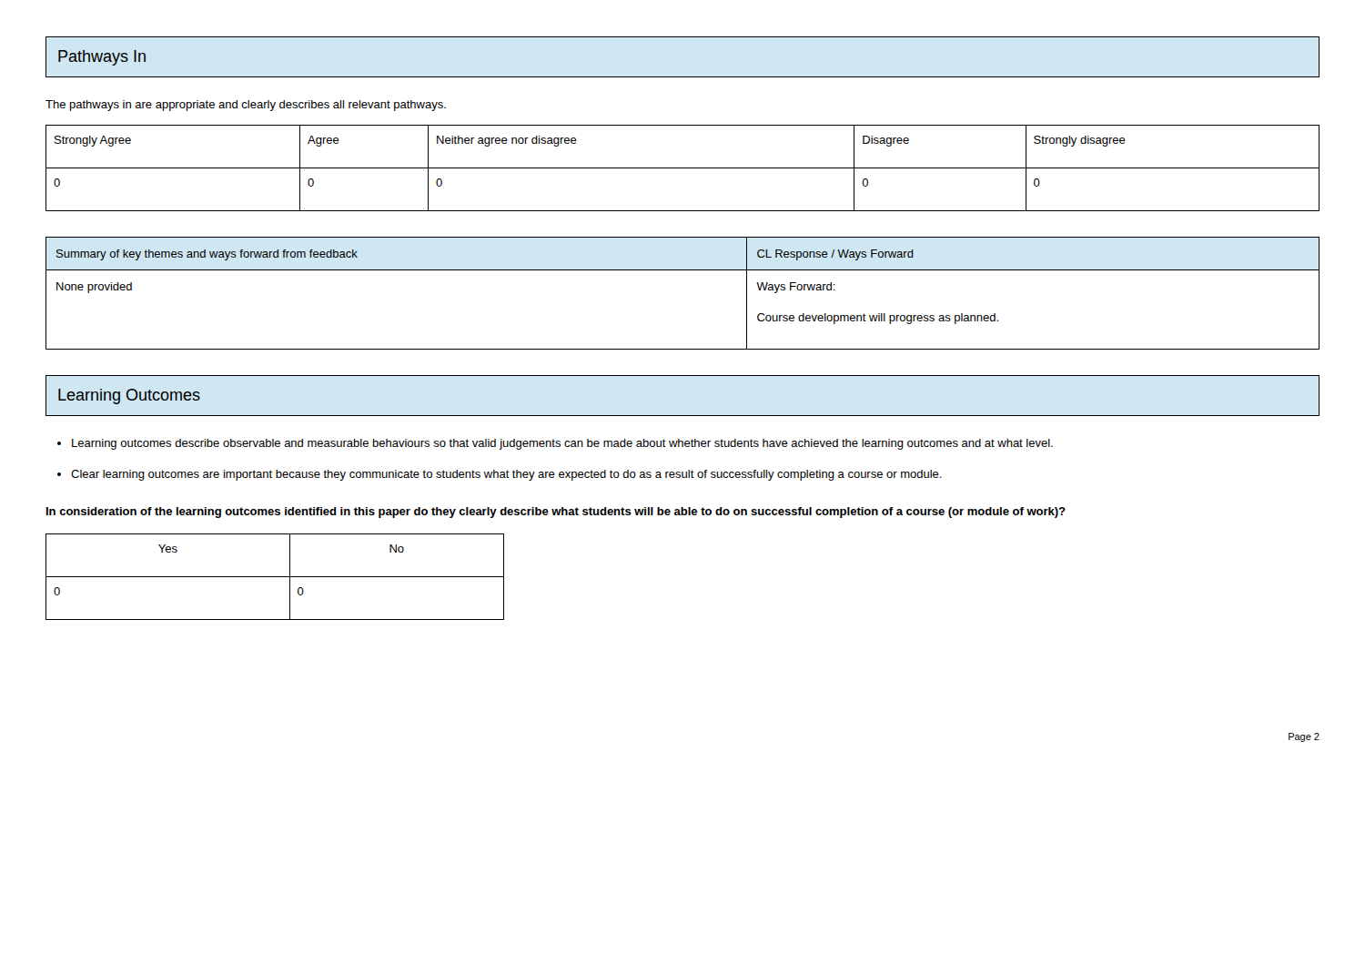Pathways In
The pathways in are appropriate and clearly describes all relevant pathways.
| Strongly Agree | Agree | Neither agree nor disagree | Disagree | Strongly disagree |
| 0 | 0 | 0 | 0 | 0 |
| Summary of key themes and ways forward from feedback | CL Response / Ways Forward |
| --- | --- |
| None provided | Ways Forward: Course development will progress as planned. |
Learning Outcomes
Learning outcomes describe observable and measurable behaviours so that valid judgements can be made about whether students have achieved the learning outcomes and at what level.
Clear learning outcomes are important because they communicate to students what they are expected to do as a result of successfully completing a course or module.
In consideration of the learning outcomes identified in this paper do they clearly describe what students will be able to do on successful completion of a course (or module of work)?
| Yes | No |
| --- | --- |
| 0 | 0 |
Page 2